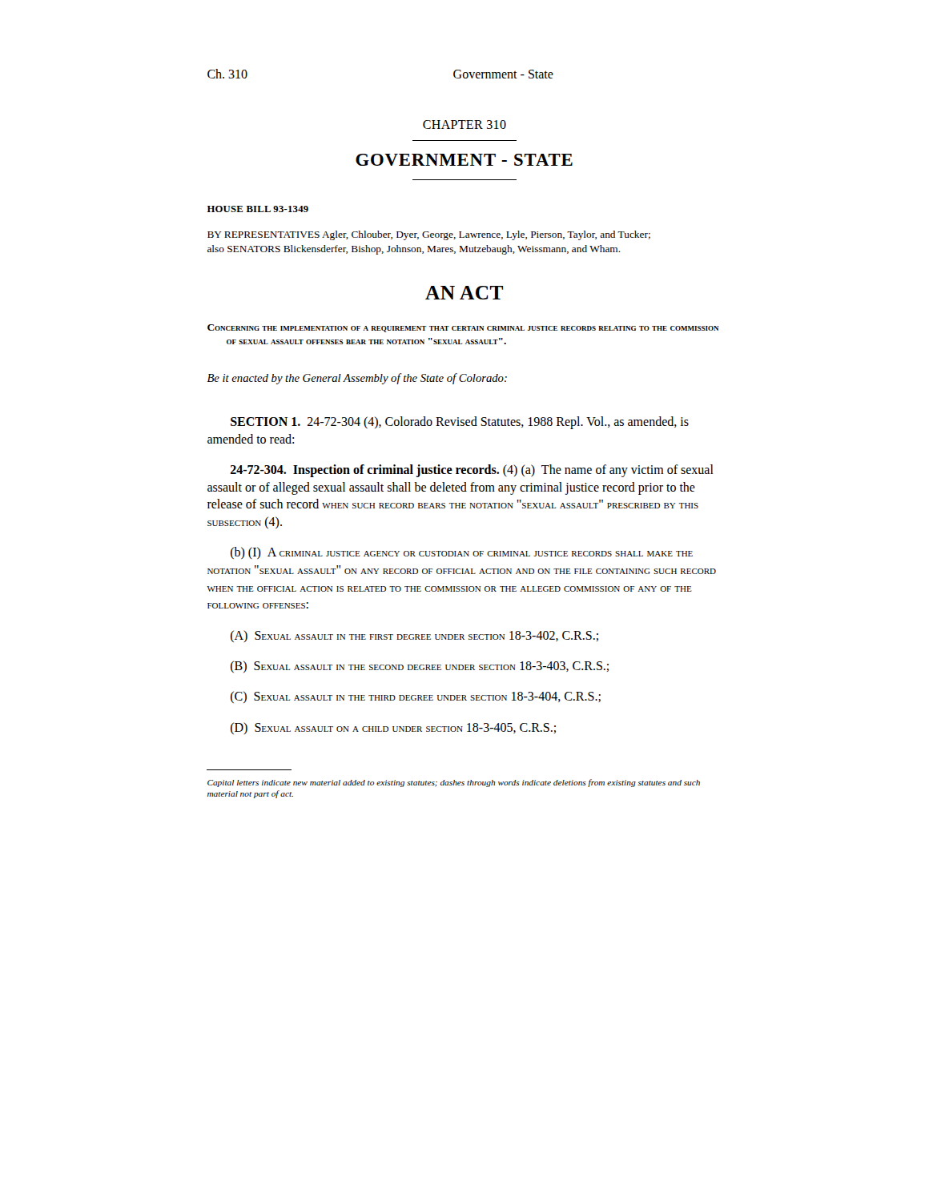Ch. 310
Government - State
CHAPTER 310
GOVERNMENT - STATE
HOUSE BILL 93-1349
BY REPRESENTATIVES Agler, Chlouber, Dyer, George, Lawrence, Lyle, Pierson, Taylor, and Tucker;
also SENATORS Blickensderfer, Bishop, Johnson, Mares, Mutzebaugh, Weissmann, and Wham.
AN ACT
Concerning the implementation of a requirement that certain criminal justice records relating to the commission of sexual assault offenses bear the notation "sexual assault".
Be it enacted by the General Assembly of the State of Colorado:
SECTION 1. 24-72-304 (4), Colorado Revised Statutes, 1988 Repl. Vol., as amended, is amended to read:
24-72-304. Inspection of criminal justice records. (4) (a) The name of any victim of sexual assault or of alleged sexual assault shall be deleted from any criminal justice record prior to the release of such record when such record bears the notation "sexual assault" prescribed by this subsection (4).
(b) (I) A criminal justice agency or custodian of criminal justice records shall make the notation "sexual assault" on any record of official action and on the file containing such record when the official action is related to the commission or the alleged commission of any of the following offenses:
(A) Sexual assault in the first degree under section 18-3-402, C.R.S.;
(B) Sexual assault in the second degree under section 18-3-403, C.R.S.;
(C) Sexual assault in the third degree under section 18-3-404, C.R.S.;
(D) Sexual assault on a child under section 18-3-405, C.R.S.;
Capital letters indicate new material added to existing statutes; dashes through words indicate deletions from existing statutes and such material not part of act.